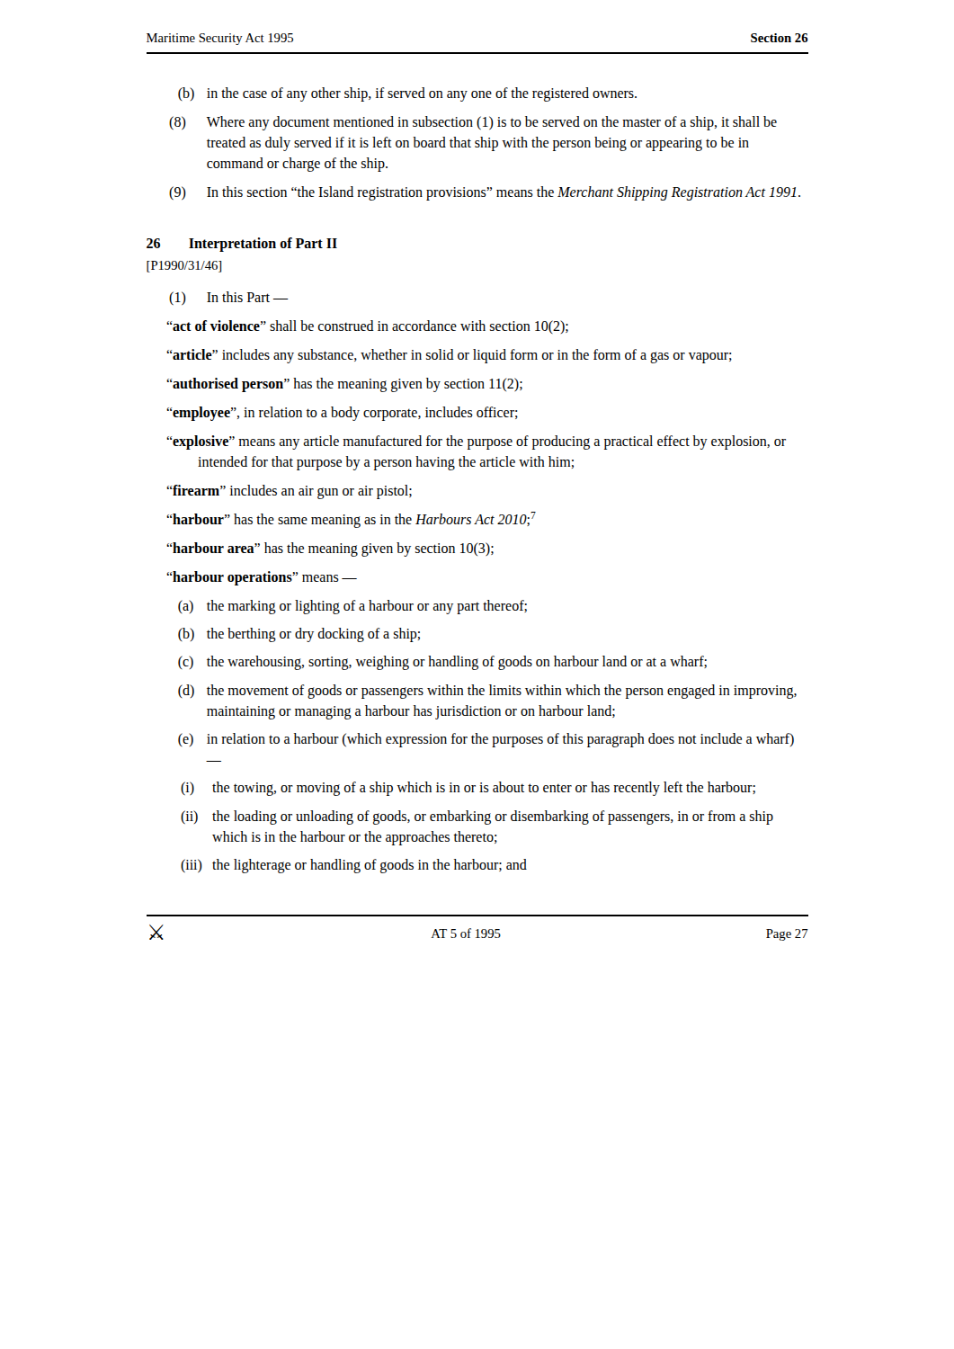Maritime Security Act 1995 Section 26
(b) in the case of any other ship, if served on any one of the registered owners.
(8) Where any document mentioned in subsection (1) is to be served on the master of a ship, it shall be treated as duly served if it is left on board that ship with the person being or appearing to be in command or charge of the ship.
(9) In this section “the Island registration provisions” means the Merchant Shipping Registration Act 1991.
26 Interpretation of Part II
[P1990/31/46]
(1) In this Part —
“act of violence” shall be construed in accordance with section 10(2);
“article” includes any substance, whether in solid or liquid form or in the form of a gas or vapour;
“authorised person” has the meaning given by section 11(2);
“employee”, in relation to a body corporate, includes officer;
“explosive” means any article manufactured for the purpose of producing a practical effect by explosion, or intended for that purpose by a person having the article with him;
“firearm” includes an air gun or air pistol;
“harbour” has the same meaning as in the Harbours Act 2010;7
“harbour area” has the meaning given by section 10(3);
“harbour operations” means —
(a) the marking or lighting of a harbour or any part thereof;
(b) the berthing or dry docking of a ship;
(c) the warehousing, sorting, weighing or handling of goods on harbour land or at a wharf;
(d) the movement of goods or passengers within the limits within which the person engaged in improving, maintaining or managing a harbour has jurisdiction or on harbour land;
(e) in relation to a harbour (which expression for the purposes of this paragraph does not include a wharf) —
(i) the towing, or moving of a ship which is in or is about to enter or has recently left the harbour;
(ii) the loading or unloading of goods, or embarking or disembarking of passengers, in or from a ship which is in the harbour or the approaches thereto;
(iii) the lighterage or handling of goods in the harbour; and
⚔ AT 5 of 1995 Page 27